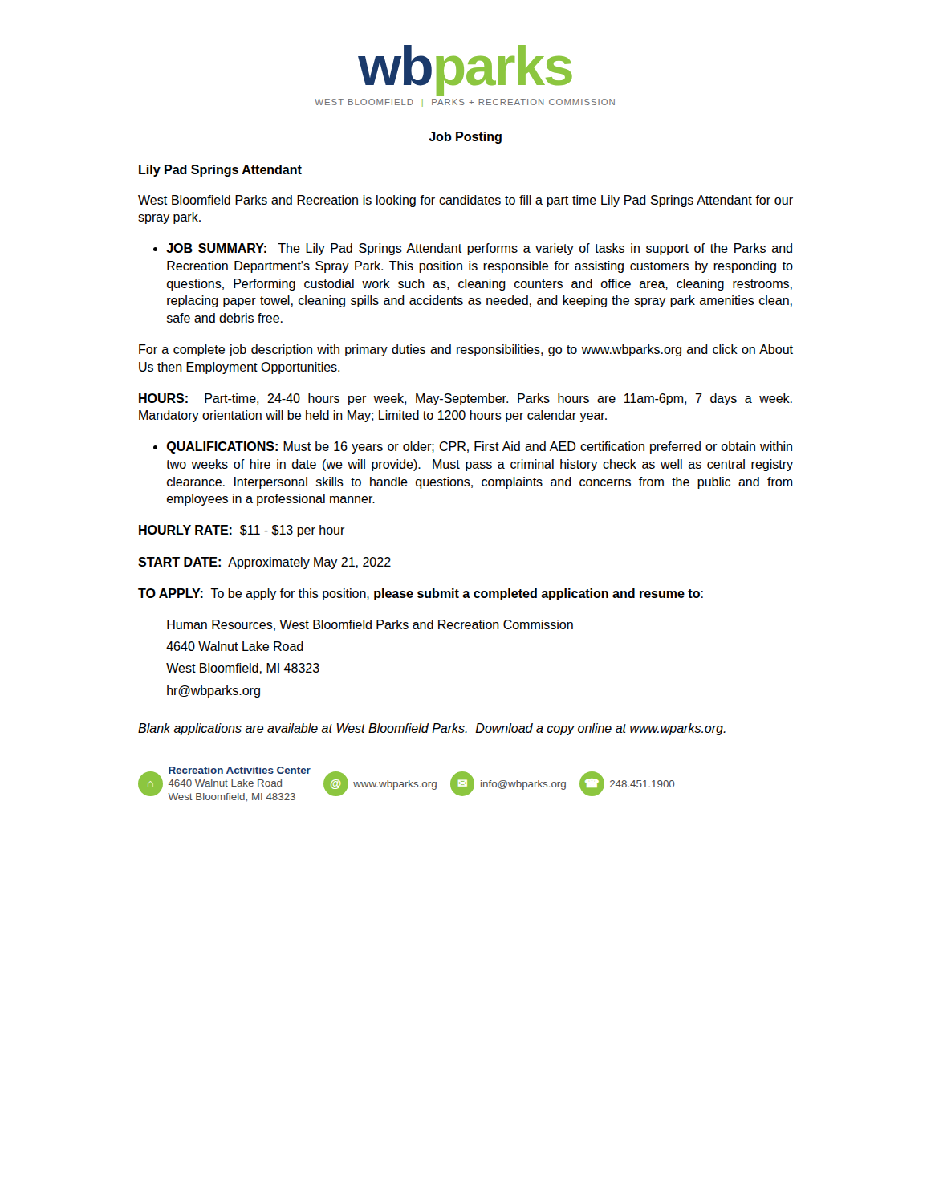wb parks
WEST BLOOMFIELD | PARKS + RECREATION COMMISSION
Job Posting
Lily Pad Springs Attendant
West Bloomfield Parks and Recreation is looking for candidates to fill a part time Lily Pad Springs Attendant for our spray park.
JOB SUMMARY: The Lily Pad Springs Attendant performs a variety of tasks in support of the Parks and Recreation Department's Spray Park. This position is responsible for assisting customers by responding to questions, Performing custodial work such as, cleaning counters and office area, cleaning restrooms, replacing paper towel, cleaning spills and accidents as needed, and keeping the spray park amenities clean, safe and debris free.
For a complete job description with primary duties and responsibilities, go to www.wbparks.org and click on About Us then Employment Opportunities.
HOURS: Part-time, 24-40 hours per week, May-September. Parks hours are 11am-6pm, 7 days a week. Mandatory orientation will be held in May; Limited to 1200 hours per calendar year.
QUALIFICATIONS: Must be 16 years or older; CPR, First Aid and AED certification preferred or obtain within two weeks of hire in date (we will provide). Must pass a criminal history check as well as central registry clearance. Interpersonal skills to handle questions, complaints and concerns from the public and from employees in a professional manner.
HOURLY RATE: $11 - $13 per hour
START DATE: Approximately May 21, 2022
TO APPLY: To be apply for this position, please submit a completed application and resume to:
Human Resources, West Bloomfield Parks and Recreation Commission
4640 Walnut Lake Road
West Bloomfield, MI 48323
hr@wbparks.org
Blank applications are available at West Bloomfield Parks. Download a copy online at www.wparks.org.
⌂ Recreation Activities Center
4640 Walnut Lake Road
West Bloomfield, MI 48323
@ www.wbparks.org
✉ info@wbparks.org
☎ 248.451.1900